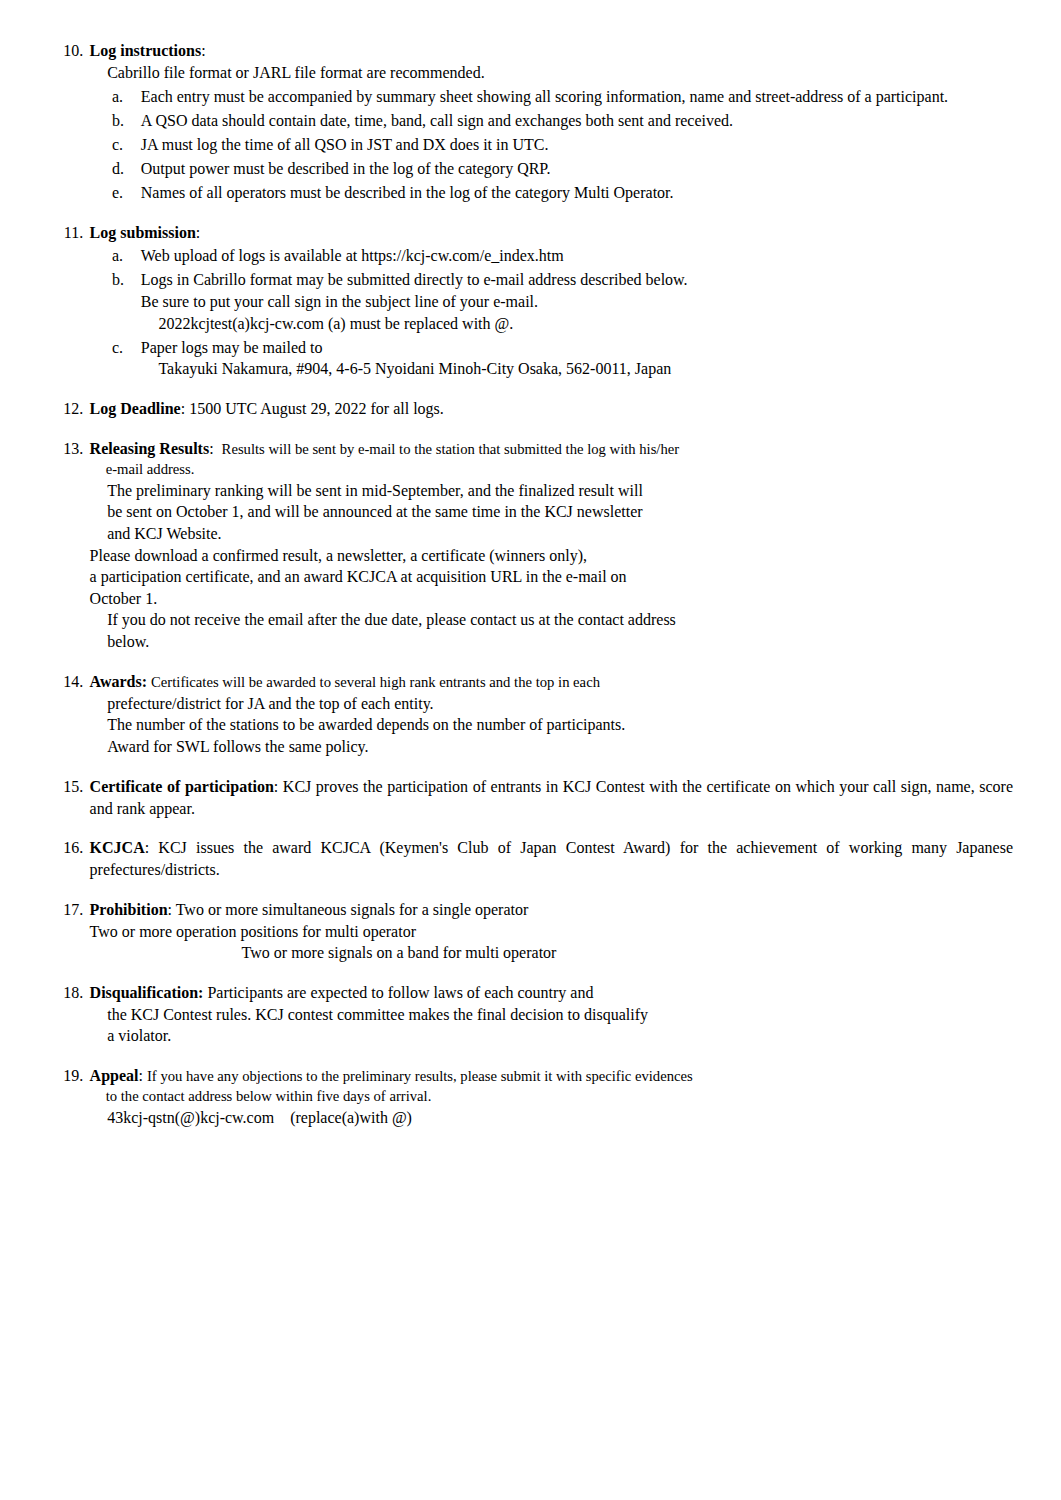Log instructions:
Cabrillo file format or JARL file format are recommended.
Each entry must be accompanied by summary sheet showing all scoring information, name and street-address of a participant.
A QSO data should contain date, time, band, call sign and exchanges both sent and received.
JA must log the time of all QSO in JST and DX does it in UTC.
Output power must be described in the log of the category QRP.
Names of all operators must be described in the log of the category Multi Operator.
Log submission:
Web upload of logs is available at https://kcj-cw.com/e_index.htm
Logs in Cabrillo format may be submitted directly to e-mail address described below.
Be sure to put your call sign in the subject line of your e-mail.
2022kcjtest(a)kcj-cw.com (a) must be replaced with @.
Paper logs may be mailed to
Takayuki Nakamura, #904, 4-6-5 Nyoidani Minoh-City Osaka, 562-0011, Japan
Log Deadline: 1500 UTC August 29, 2022 for all logs.
Releasing Results: Results will be sent by e-mail to the station that submitted the log with his/her
e-mail address.
The preliminary ranking will be sent in mid-September, and the finalized result will
be sent on October 1, and will be announced at the same time in the KCJ newsletter
and KCJ Website.
Please download a confirmed result, a newsletter, a certificate (winners only),
a participation certificate, and an award KCJCA at acquisition URL in the e-mail on
October 1.
If you do not receive the email after the due date, please contact us at the contact address
below.
Awards: Certificates will be awarded to several high rank entrants and the top in each
prefecture/district for JA and the top of each entity.
The number of the stations to be awarded depends on the number of participants.
Award for SWL follows the same policy.
Certificate of participation: KCJ proves the participation of entrants in KCJ Contest with the certificate on which your call sign, name, score and rank appear.
KCJCA: KCJ issues the award KCJCA (Keymen's Club of Japan Contest Award) for the achievement of working many Japanese prefectures/districts.
Prohibition: Two or more simultaneous signals for a single operator
Two or more operation positions for multi operator
Two or more signals on a band for multi operator
Disqualification: Participants are expected to follow laws of each country and
the KCJ Contest rules. KCJ contest committee makes the final decision to disqualify
a violator.
Appeal: If you have any objections to the preliminary results, please submit it with specific evidences
to the contact address below within five days of arrival.
43kcj-qstn(@)kcj-cw.com (replace(a)with @)